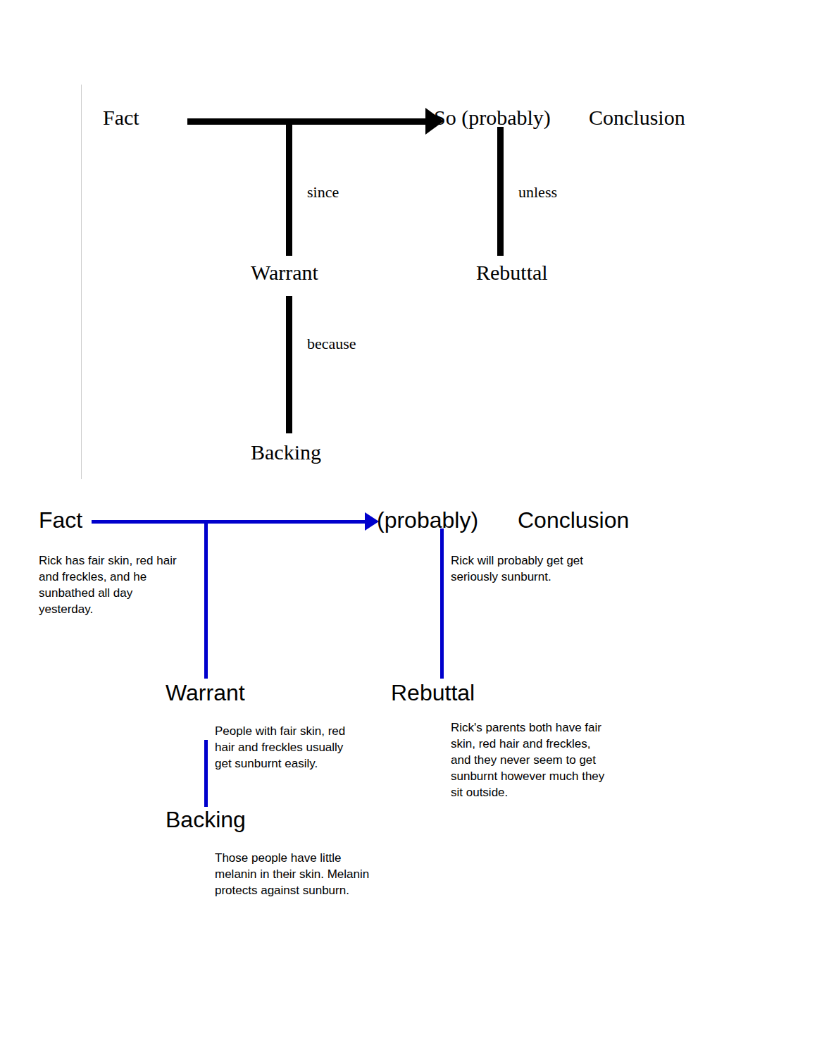Fact
So (probably) Conclusion
since Warrant
unless Rebuttal
because Backing
Fact
(probably) Conclusion
Rick has fair skin, red hair and freckles, and he sunbathed all day yesterday.
Rick will probably get get seriously sunburnt.
Warrant
People with fair skin, red hair and freckles usually get sunburnt easily.
Rebuttal
Rick's parents both have fair skin, red hair and freckles, and they never seem to get sunburnt however much they sit outside.
Backing
Those people have little melanin in their skin. Melanin protects against sunburn.